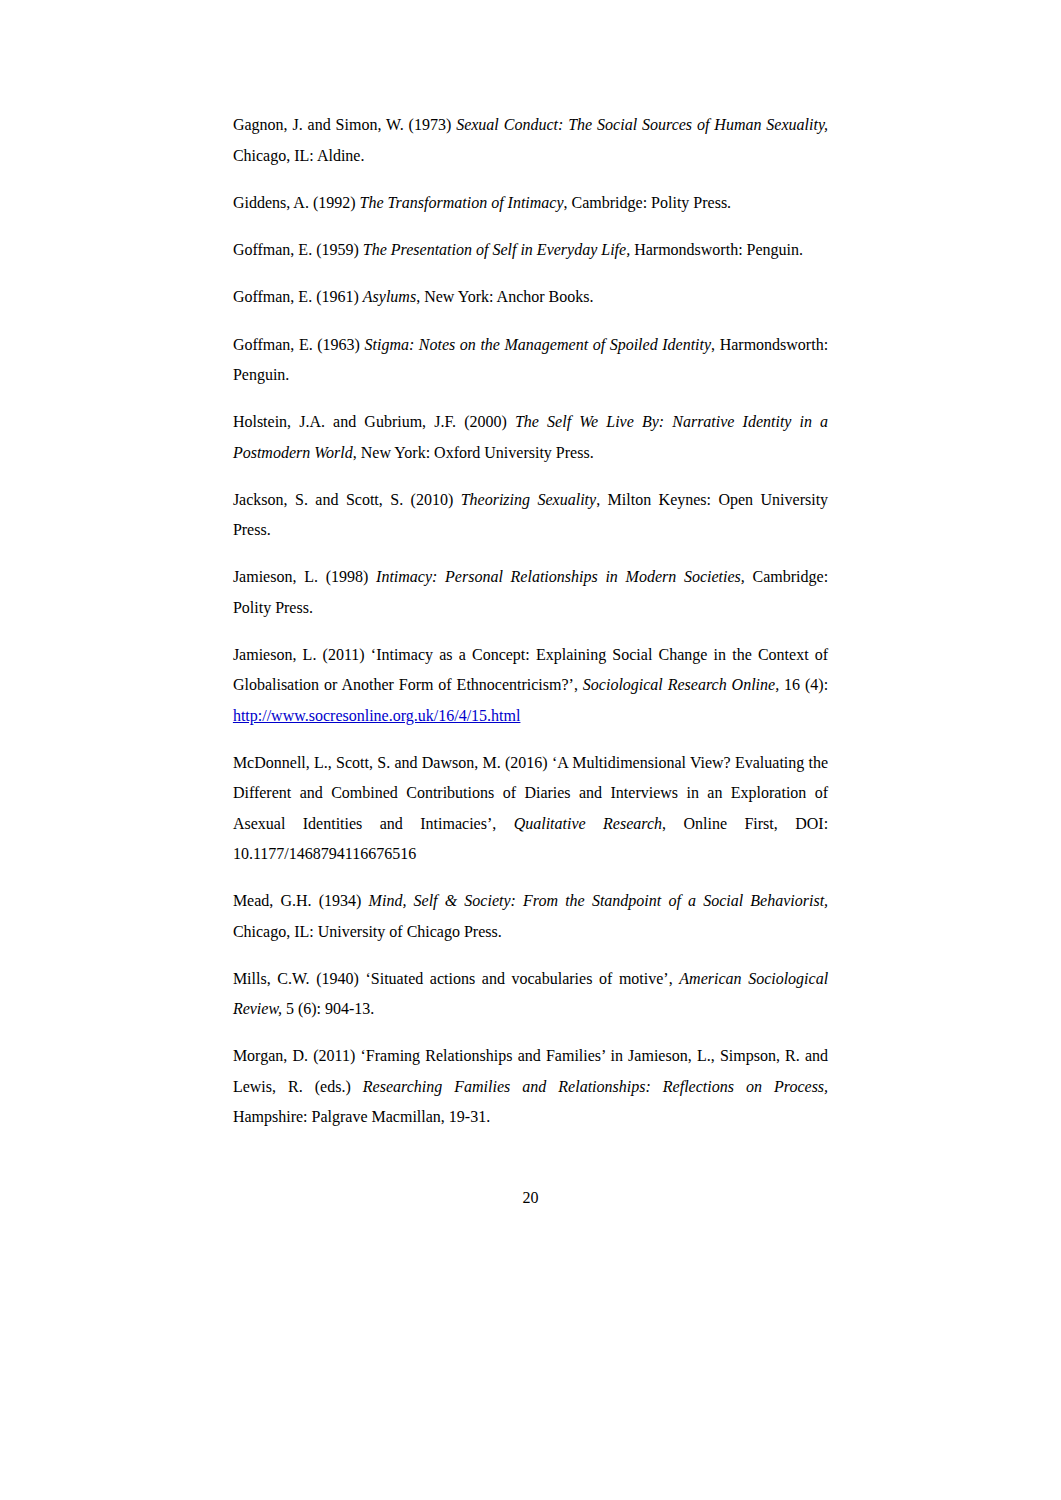Gagnon, J. and Simon, W. (1973) Sexual Conduct: The Social Sources of Human Sexuality, Chicago, IL: Aldine.
Giddens, A. (1992) The Transformation of Intimacy, Cambridge: Polity Press.
Goffman, E. (1959) The Presentation of Self in Everyday Life, Harmondsworth: Penguin.
Goffman, E. (1961) Asylums, New York: Anchor Books.
Goffman, E. (1963) Stigma: Notes on the Management of Spoiled Identity, Harmondsworth: Penguin.
Holstein, J.A. and Gubrium, J.F. (2000) The Self We Live By: Narrative Identity in a Postmodern World, New York: Oxford University Press.
Jackson, S. and Scott, S. (2010) Theorizing Sexuality, Milton Keynes: Open University Press.
Jamieson, L. (1998) Intimacy: Personal Relationships in Modern Societies, Cambridge: Polity Press.
Jamieson, L. (2011) ‘Intimacy as a Concept: Explaining Social Change in the Context of Globalisation or Another Form of Ethnocentricism?’, Sociological Research Online, 16 (4): http://www.socresonline.org.uk/16/4/15.html
McDonnell, L., Scott, S. and Dawson, M. (2016) ‘A Multidimensional View? Evaluating the Different and Combined Contributions of Diaries and Interviews in an Exploration of Asexual Identities and Intimacies’, Qualitative Research, Online First, DOI: 10.1177/1468794116676516
Mead, G.H. (1934) Mind, Self & Society: From the Standpoint of a Social Behaviorist, Chicago, IL: University of Chicago Press.
Mills, C.W. (1940) ‘Situated actions and vocabularies of motive’, American Sociological Review, 5 (6): 904-13.
Morgan, D. (2011) ‘Framing Relationships and Families’ in Jamieson, L., Simpson, R. and Lewis, R. (eds.) Researching Families and Relationships: Reflections on Process, Hampshire: Palgrave Macmillan, 19-31.
20